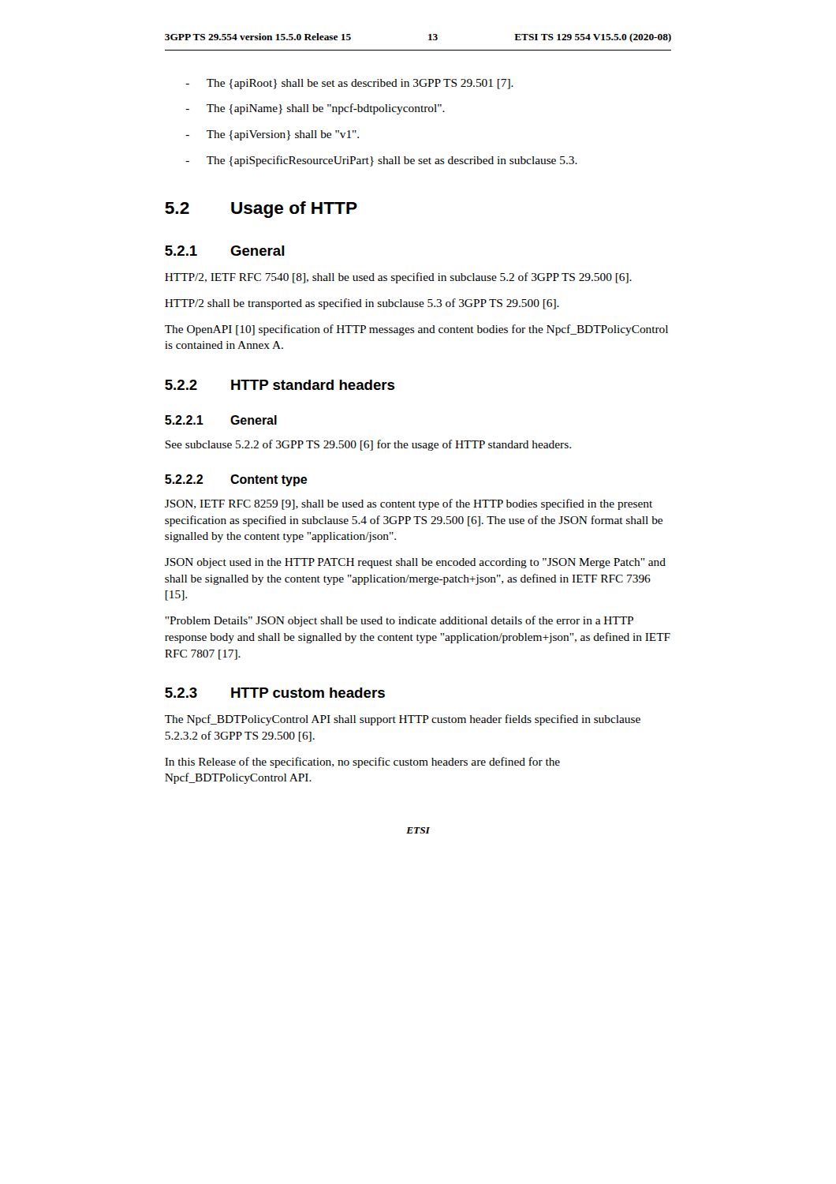3GPP TS 29.554 version 15.5.0 Release 15 13 ETSI TS 129 554 V15.5.0 (2020-08)
The {apiRoot} shall be set as described in 3GPP TS 29.501 [7].
The {apiName} shall be "npcf-bdtpolicycontrol".
The {apiVersion} shall be "v1".
The {apiSpecificResourceUriPart} shall be set as described in subclause 5.3.
5.2 Usage of HTTP
5.2.1 General
HTTP/2, IETF RFC 7540 [8], shall be used as specified in subclause 5.2 of 3GPP TS 29.500 [6].
HTTP/2 shall be transported as specified in subclause 5.3 of 3GPP TS 29.500 [6].
The OpenAPI [10] specification of HTTP messages and content bodies for the Npcf_BDTPolicyControl is contained in Annex A.
5.2.2 HTTP standard headers
5.2.2.1 General
See subclause 5.2.2 of 3GPP TS 29.500 [6] for the usage of HTTP standard headers.
5.2.2.2 Content type
JSON, IETF RFC 8259 [9], shall be used as content type of the HTTP bodies specified in the present specification as specified in subclause 5.4 of 3GPP TS 29.500 [6]. The use of the JSON format shall be signalled by the content type "application/json".
JSON object used in the HTTP PATCH request shall be encoded according to "JSON Merge Patch" and shall be signalled by the content type "application/merge-patch+json", as defined in IETF RFC 7396 [15].
"Problem Details" JSON object shall be used to indicate additional details of the error in a HTTP response body and shall be signalled by the content type "application/problem+json", as defined in IETF RFC 7807 [17].
5.2.3 HTTP custom headers
The Npcf_BDTPolicyControl API shall support HTTP custom header fields specified in subclause 5.2.3.2 of 3GPP TS 29.500 [6].
In this Release of the specification, no specific custom headers are defined for the Npcf_BDTPolicyControl API.
ETSI